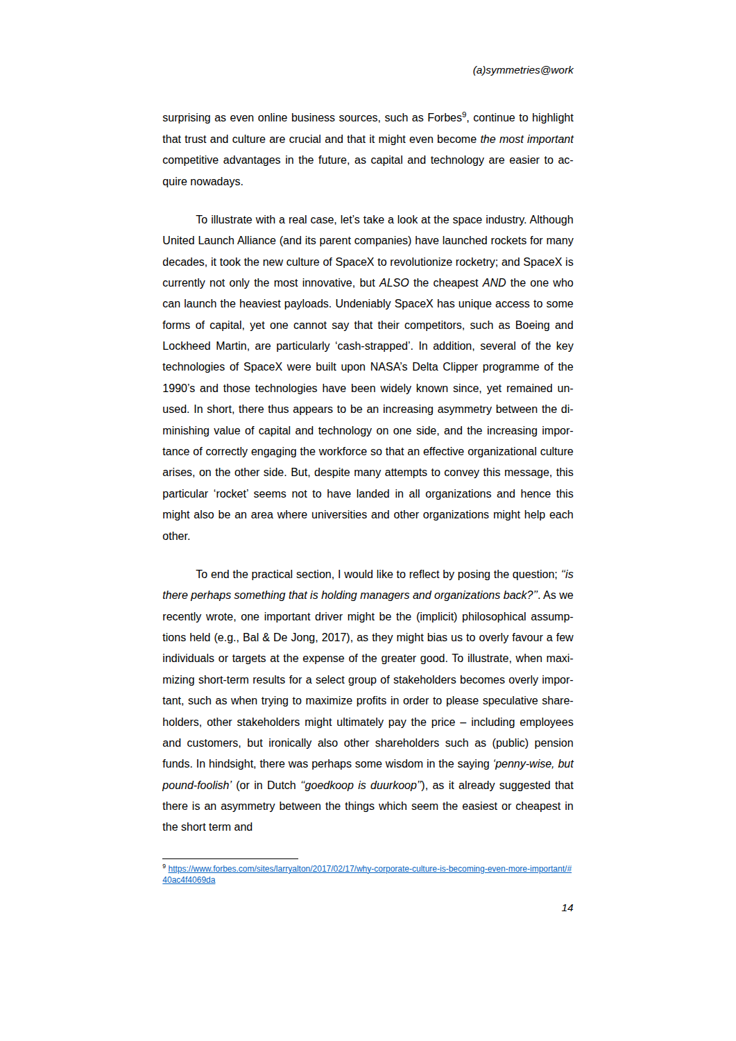(a)symmetries@work
surprising as even online business sources, such as Forbes9, continue to highlight that trust and culture are crucial and that it might even become the most important competitive advantages in the future, as capital and technology are easier to acquire nowadays.
To illustrate with a real case, let’s take a look at the space industry. Although United Launch Alliance (and its parent companies) have launched rockets for many decades, it took the new culture of SpaceX to revolutionize rocketry; and SpaceX is currently not only the most innovative, but ALSO the cheapest AND the one who can launch the heaviest payloads. Undeniably SpaceX has unique access to some forms of capital, yet one cannot say that their competitors, such as Boeing and Lockheed Martin, are particularly ‘cash-strapped’. In addition, several of the key technologies of SpaceX were built upon NASA’s Delta Clipper programme of the 1990’s and those technologies have been widely known since, yet remained unused. In short, there thus appears to be an increasing asymmetry between the diminishing value of capital and technology on one side, and the increasing importance of correctly engaging the workforce so that an effective organizational culture arises, on the other side. But, despite many attempts to convey this message, this particular ‘rocket’ seems not to have landed in all organizations and hence this might also be an area where universities and other organizations might help each other.
To end the practical section, I would like to reflect by posing the question; ‘‘is there perhaps something that is holding managers and organizations back?’’. As we recently wrote, one important driver might be the (implicit) philosophical assumptions held (e.g., Bal & De Jong, 2017), as they might bias us to overly favour a few individuals or targets at the expense of the greater good. To illustrate, when maximizing short-term results for a select group of stakeholders becomes overly important, such as when trying to maximize profits in order to please speculative shareholders, other stakeholders might ultimately pay the price – including employees and customers, but ironically also other shareholders such as (public) pension funds. In hindsight, there was perhaps some wisdom in the saying ‘penny-wise, but pound-foolish’ (or in Dutch ‘‘goedkoop is duurkoop’’), as it already suggested that there is an asymmetry between the things which seem the easiest or cheapest in the short term and
9 https://www.forbes.com/sites/larryalton/2017/02/17/why-corporate-culture-is-becoming-even-more-important/#40ac4f4069da
14